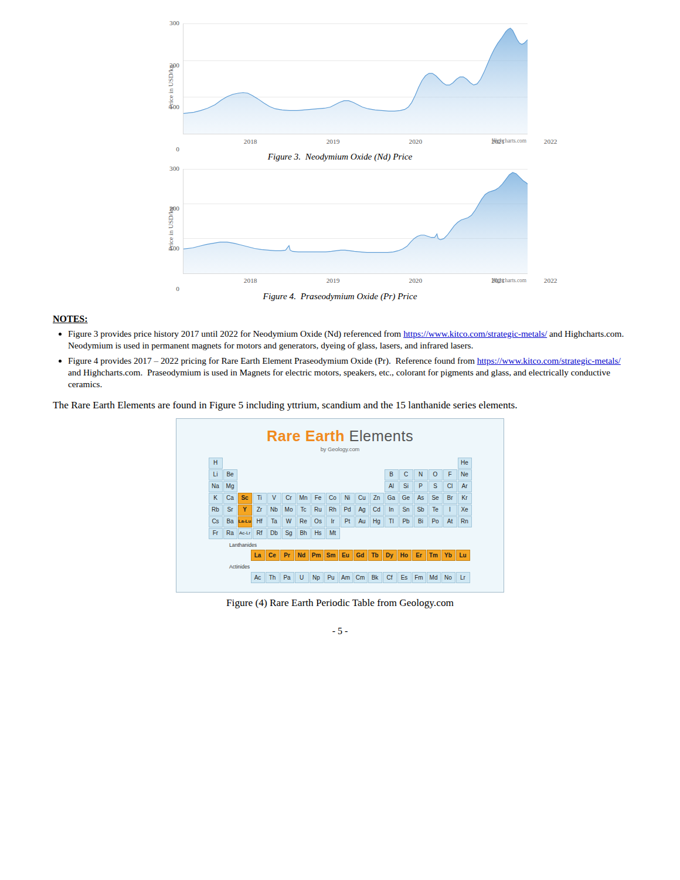Price in USD/kg
300
200
100
0
2018
2019
2020
2021
2022
Highcharts.com
Figure 3. Neodymium Oxide (Nd) Price
Price in USD/kg
300
200
100
0
2018
2019
2020
2021
2022
Highcharts.com
Figure 4. Praseodymium Oxide (Pr) Price
NOTES:
Figure 3 provides price history 2017 until 2022 for Neodymium Oxide (Nd) referenced from https://www.kitco.com/strategic-metals/ and Highcharts.com. Neodymium is used in permanent magnets for motors and generators, dyeing of glass, lasers, and infrared lasers.
Figure 4 provides 2017 – 2022 pricing for Rare Earth Element Praseodymium Oxide (Pr). Reference found from https://www.kitco.com/strategic-metals/ and Highcharts.com. Praseodymium is used in Magnets for electric motors, speakers, etc., colorant for pigments and glass, and electrically conductive ceramics.
The Rare Earth Elements are found in Figure 5 including yttrium, scandium and the 15 lanthanide series elements.
Rare Earth Elements
by Geology.com
| H | | | | | | | | | | | | | | | | | He |
| Li | Be | | | | | | | | | | | B | C | N | O | F | Ne |
| Na | Mg | | | | | | | | | | | Al | Si | P | S | Cl | Ar |
| K | Ca | Sc | Ti | V | Cr | Mn | Fe | Co | Ni | Cu | Zn | Ga | Ge | As | Se | Br | Kr |
| Rb | Sr | Y | Zr | Nb | Mo | Tc | Ru | Rh | Pd | Ag | Cd | In | Sn | Sb | Te | I | Xe |
| Cs | Ba | La-Lu | Hf | Ta | W | Re | Os | Ir | Pt | Au | Hg | Tl | Pb | Bi | Po | At | Rn |
| Fr | Ra | Ac-Lr | Rf | Db | Sg | Bh | Hs | Mt | | | | | | | | | |
Lanthanides
| | | | La | Ce | Pr | Nd | Pm | Sm | Eu | Gd | Tb | Dy | Ho | Er | Tm | Yb | Lu |
Actinides
| | | | Ac | Th | Pa | U | Np | Pu | Am | Cm | Bk | Cf | Es | Fm | Md | No | Lr |
Figure (4) Rare Earth Periodic Table from Geology.com
- 5 -